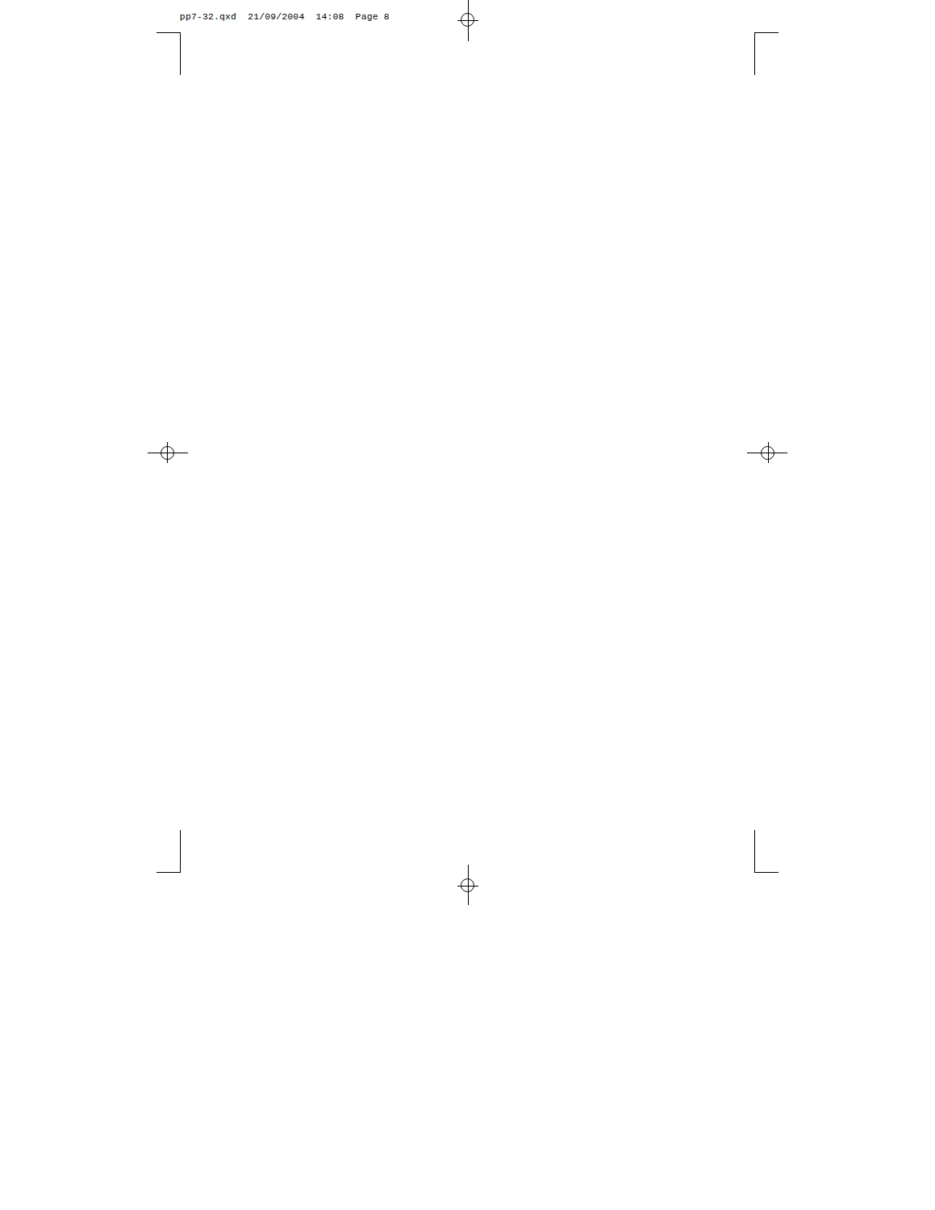pp7-32.qxd 21/09/2004 14:08 Page 8